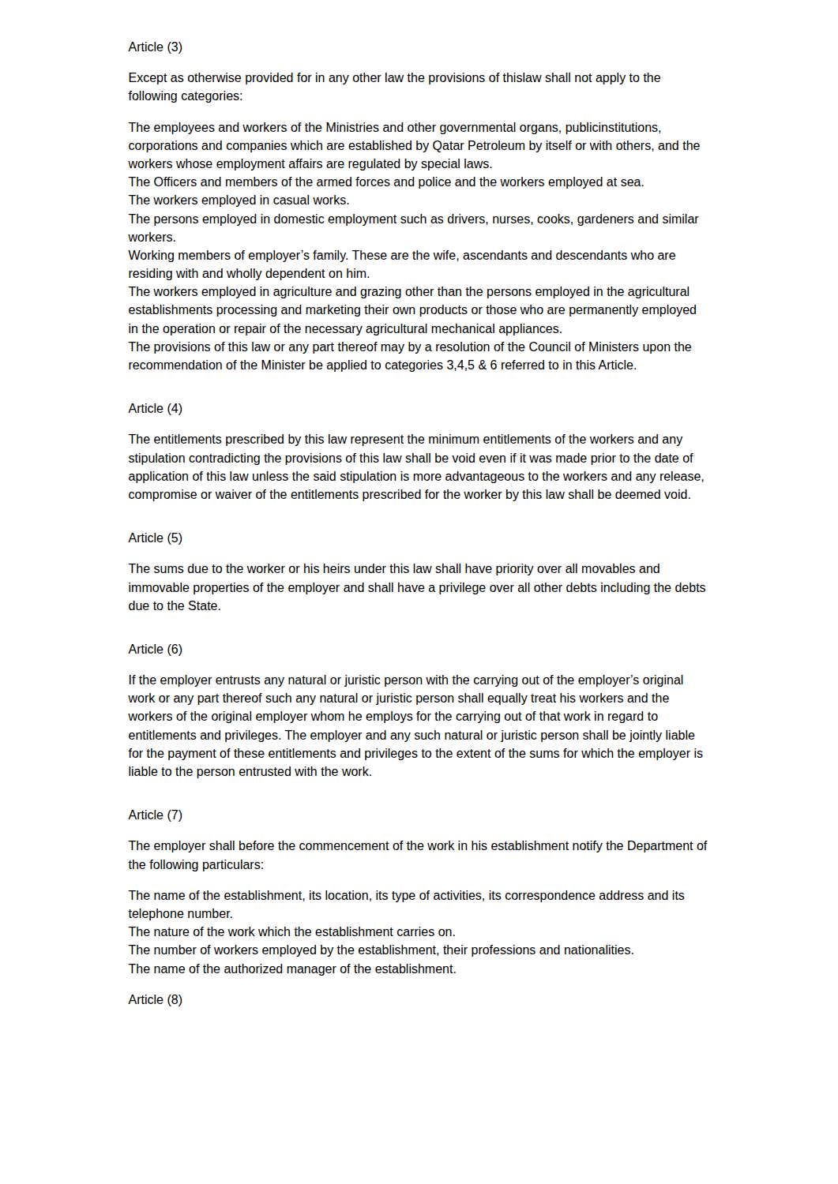Article (3)
Except as otherwise provided for in any other law the provisions of thislaw shall not apply to the following categories:
The employees and workers of the Ministries and other governmental organs, publicinstitutions, corporations and companies which are established by Qatar Petroleum by itself or with others, and the workers whose employment affairs are regulated by special laws.
The Officers and members of the armed forces and police and the workers employed at sea.
The workers employed in casual works.
The persons employed in domestic employment such as drivers, nurses, cooks, gardeners and similar workers.
Working members of employer’s family. These are the wife, ascendants and descendants who are residing with and wholly dependent on him.
The workers employed in agriculture and grazing other than the persons employed in the agricultural establishments processing and marketing their own products or those who are permanently employed in the operation or repair of the necessary agricultural mechanical appliances.
The provisions of this law or any part thereof may by a resolution of the Council of Ministers upon the recommendation of the Minister be applied to categories 3,4,5 & 6 referred to in this Article.
Article (4)
The entitlements prescribed by this law represent the minimum entitlements of the workers and any stipulation contradicting the provisions of this law shall be void even if it was made prior to the date of application of this law unless the said stipulation is more advantageous to the workers and any release, compromise or waiver of the entitlements prescribed for the worker by this law shall be deemed void.
Article (5)
The sums due to the worker or his heirs under this law shall have priority over all movables and immovable properties of the employer and shall have a privilege over all other debts including the debts due to the State.
Article (6)
If the employer entrusts any natural or juristic person with the carrying out of the employer’s original work or any part thereof such any natural or juristic person shall equally treat his workers and the workers of the original employer whom he employs for the carrying out of that work in regard to entitlements and privileges. The employer and any such natural or juristic person shall be jointly liable for the payment of these entitlements and privileges to the extent of the sums for which the employer is liable to the person entrusted with the work.
Article (7)
The employer shall before the commencement of the work in his establishment notify the Department of the following particulars:
The name of the establishment, its location, its type of activities, its correspondence address and its telephone number.
The nature of the work which the establishment carries on.
The number of workers employed by the establishment, their professions and nationalities.
The name of the authorized manager of the establishment.
Article (8)